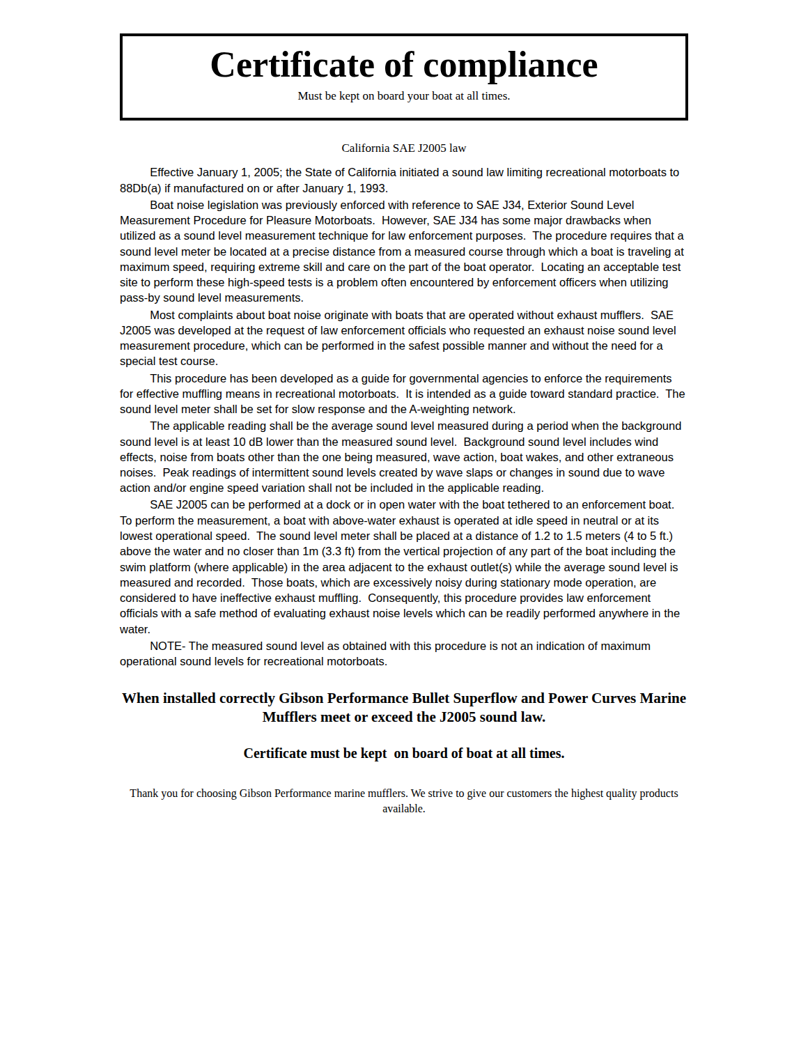Certificate of compliance
Must be kept on board your boat at all times.
California SAE J2005 law
Effective January 1, 2005; the State of California initiated a sound law limiting recreational motorboats to 88Db(a) if manufactured on or after January 1, 1993.
Boat noise legislation was previously enforced with reference to SAE J34, Exterior Sound Level Measurement Procedure for Pleasure Motorboats. However, SAE J34 has some major drawbacks when utilized as a sound level measurement technique for law enforcement purposes. The procedure requires that a sound level meter be located at a precise distance from a measured course through which a boat is traveling at maximum speed, requiring extreme skill and care on the part of the boat operator. Locating an acceptable test site to perform these high-speed tests is a problem often encountered by enforcement officers when utilizing pass-by sound level measurements.
Most complaints about boat noise originate with boats that are operated without exhaust mufflers. SAE J2005 was developed at the request of law enforcement officials who requested an exhaust noise sound level measurement procedure, which can be performed in the safest possible manner and without the need for a special test course.
This procedure has been developed as a guide for governmental agencies to enforce the requirements for effective muffling means in recreational motorboats. It is intended as a guide toward standard practice. The sound level meter shall be set for slow response and the A-weighting network.
The applicable reading shall be the average sound level measured during a period when the background sound level is at least 10 dB lower than the measured sound level. Background sound level includes wind effects, noise from boats other than the one being measured, wave action, boat wakes, and other extraneous noises. Peak readings of intermittent sound levels created by wave slaps or changes in sound due to wave action and/or engine speed variation shall not be included in the applicable reading.
SAE J2005 can be performed at a dock or in open water with the boat tethered to an enforcement boat. To perform the measurement, a boat with above-water exhaust is operated at idle speed in neutral or at its lowest operational speed. The sound level meter shall be placed at a distance of 1.2 to 1.5 meters (4 to 5 ft.) above the water and no closer than 1m (3.3 ft) from the vertical projection of any part of the boat including the swim platform (where applicable) in the area adjacent to the exhaust outlet(s) while the average sound level is measured and recorded. Those boats, which are excessively noisy during stationary mode operation, are considered to have ineffective exhaust muffling. Consequently, this procedure provides law enforcement officials with a safe method of evaluating exhaust noise levels which can be readily performed anywhere in the water.
NOTE- The measured sound level as obtained with this procedure is not an indication of maximum operational sound levels for recreational motorboats.
When installed correctly Gibson Performance Bullet Superflow and Power Curves Marine Mufflers meet or exceed the J2005 sound law.
Certificate must be kept on board of boat at all times.
Thank you for choosing Gibson Performance marine mufflers. We strive to give our customers the highest quality products available.